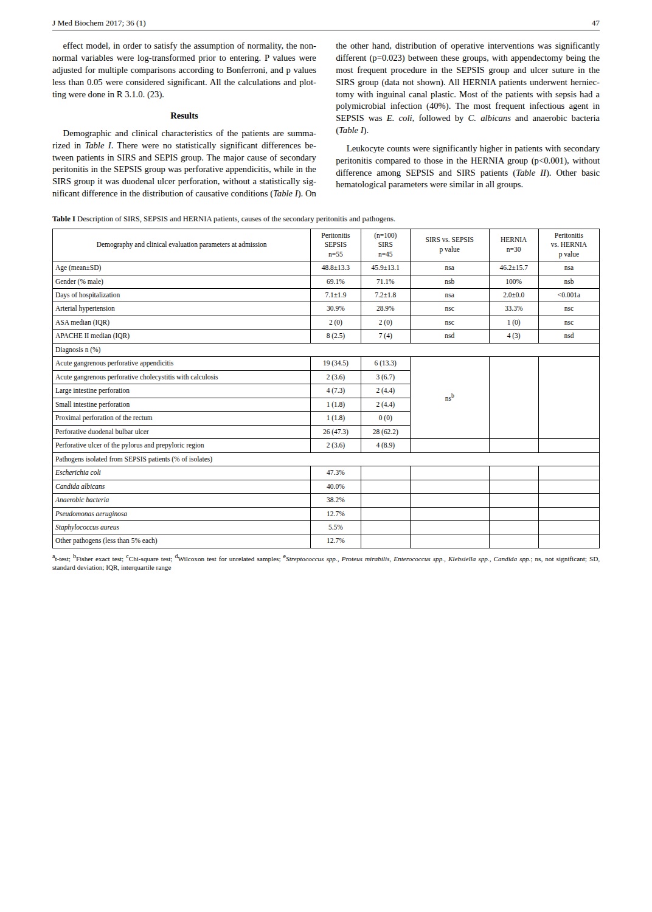J Med Biochem 2017; 36 (1) 47
effect model, in order to satisfy the assumption of normality, the non-normal variables were log-transformed prior to entering. P values were adjusted for multiple comparisons according to Bonferroni, and p values less than 0.05 were considered significant. All the calculations and plotting were done in R 3.1.0. (23).
Results
Demographic and clinical characteristics of the patients are summarized in Table I. There were no statistically significant differences between patients in SIRS and SEPIS group. The major cause of secondary peritonitis in the SEPSIS group was perforative appendicitis, while in the SIRS group it was duodenal ulcer perforation, without a statistically significant difference in the distribution of causative conditions (Table I). On the other hand, distribution of operative interventions was significantly different (p=0.023) between these groups, with appendectomy being the most frequent procedure in the SEPSIS group and ulcer suture in the SIRS group (data not shown). All HERNIA patients underwent herniectomy with inguinal canal plastic. Most of the patients with sepsis had a polymicrobial infection (40%). The most frequent infectious agent in SEPSIS was E. coli, followed by C. albicans and anaerobic bacteria (Table I).
Leukocyte counts were significantly higher in patients with secondary peritonitis compared to those in the HERNIA group (p<0.001), without difference among SEPSIS and SIRS patients (Table II). Other basic hematological parameters were similar in all groups.
Table I Description of SIRS, SEPSIS and HERNIA patients, causes of the secondary peritonitis and pathogens.
| Demography and clinical evaluation parameters at admission | Peritonitis SEPSIS n=55 | (n=100) SIRS n=45 | SIRS vs. SEPSIS p value | HERNIA n=30 | Peritonitis vs. HERNIA p value |
| --- | --- | --- | --- | --- | --- |
| Age (mean±SD) | 48.8±13.3 | 45.9±13.1 | nsa | 46.2±15.7 | nsa |
| Gender (% male) | 69.1% | 71.1% | nsb | 100% | nsb |
| Days of hospitalization | 7.1±1.9 | 7.2±1.8 | nsa | 2.0±0.0 | <0.001a |
| Arterial hypertension | 30.9% | 28.9% | nsc | 33.3% | nsc |
| ASA median (IQR) | 2 (0) | 2 (0) | nsc | 1 (0) | nsc |
| APACHE II median (IQR) | 8 (2.5) | 7 (4) | nsd | 4 (3) | nsd |
| Diagnosis n (%) |
| Acute gangrenous perforative appendicitis | 19 (34.5) | 6 (13.3) | ns b | | |
| Acute gangrenous perforative cholecystitis with calculosis | 2 (3.6) | 3 (6.7) |
| Large intestine perforation | 4 (7.3) | 2 (4.4) |
| Small intestine perforation | 1 (1.8) | 2 (4.4) |
| Proximal perforation of the rectum | 1 (1.8) | 0 (0) |
| Perforative duodenal bulbar ulcer | 26 (47.3) | 28 (62.2) |
| Perforative ulcer of the pylorus and prepyloric region | 2 (3.6) | 4 (8.9) | | | |
| Pathogens isolated from SEPSIS patients (% of isolates) |
| Escherichia coli | 47.3% | | | | |
| Candida albicans | 40.0% | | | | |
| Anaerobic bacteria | 38.2% | | | | |
| Pseudomonas aeruginosa | 12.7% | | | | |
| Staphylococcus aureus | 5.5% | | | | |
| Other pathogens (less than 5% each) | 12.7% | | | | |
at-test; bFisher exact test; cChi-square test; dWilcoxon test for unrelated samples; eStreptococcus spp., Proteus mirabilis, Enterococcus spp., Klebsiella spp., Candida spp.; ns, not significant; SD, standard deviation; IQR, interquartile range